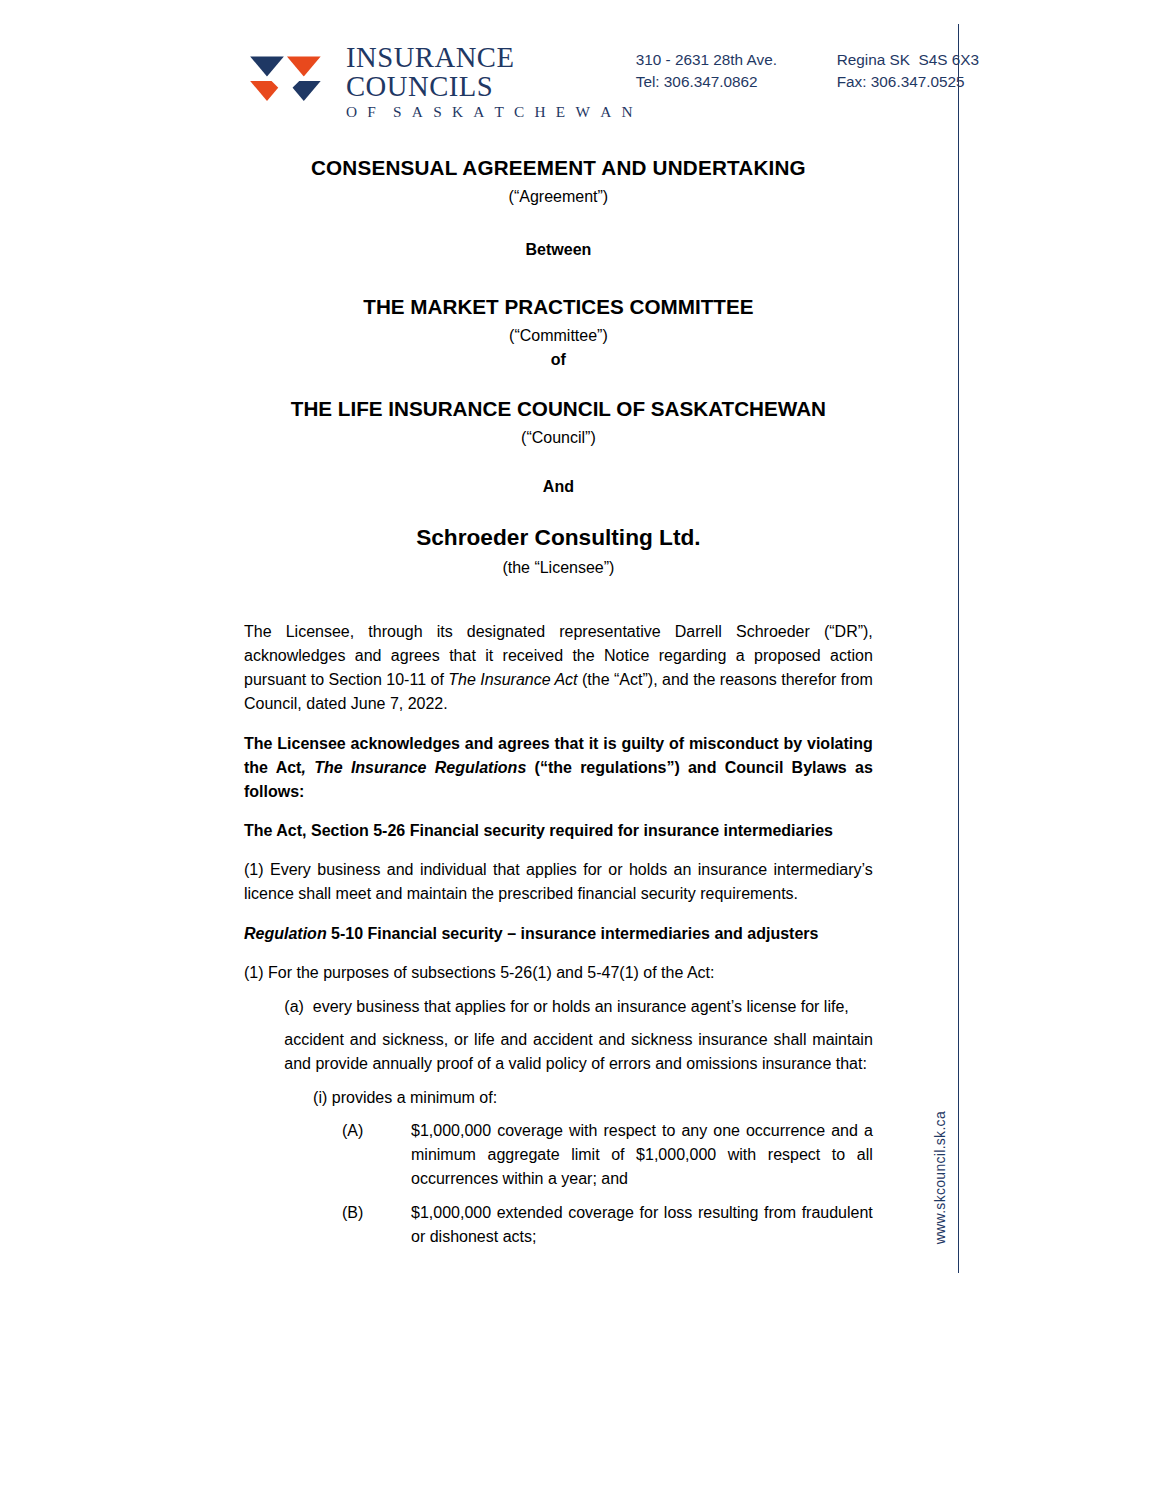INSURANCE COUNCILS
O F S A S K A T C H E W A N
310 - 2631 28th Ave. Regina SK S4S 6X3
Tel: 306.347.0862 Fax: 306.347.0525
www.skcouncil.sk.ca
CONSENSUAL AGREEMENT AND UNDERTAKING
(“Agreement”)
Between
THE MARKET PRACTICES COMMITTEE
(“Committee”)
of
THE LIFE INSURANCE COUNCIL OF SASKATCHEWAN
(“Council”)
And
Schroeder Consulting Ltd.
(the “Licensee”)
The Licensee, through its designated representative Darrell Schroeder (“DR”), acknowledges and agrees that it received the Notice regarding a proposed action pursuant to Section 10-11 of The Insurance Act (the “Act”), and the reasons therefor from Council, dated June 7, 2022.
The Licensee acknowledges and agrees that it is guilty of misconduct by violating the Act, The Insurance Regulations (“the regulations”) and Council Bylaws as follows:
The Act, Section 5-26 Financial security required for insurance intermediaries
(1) Every business and individual that applies for or holds an insurance intermediary’s licence shall meet and maintain the prescribed financial security requirements.
Regulation 5-10 Financial security – insurance intermediaries and adjusters
(1) For the purposes of subsections 5-26(1) and 5-47(1) of the Act:
(a) every business that applies for or holds an insurance agent’s license for life,
accident and sickness, or life and accident and sickness insurance shall maintain and provide annually proof of a valid policy of errors and omissions insurance that:
(i) provides a minimum of:
(A)
$1,000,000 coverage with respect to any one occurrence and a minimum aggregate limit of $1,000,000 with respect to all occurrences within a year; and
(B)
$1,000,000 extended coverage for loss resulting from fraudulent or dishonest acts;